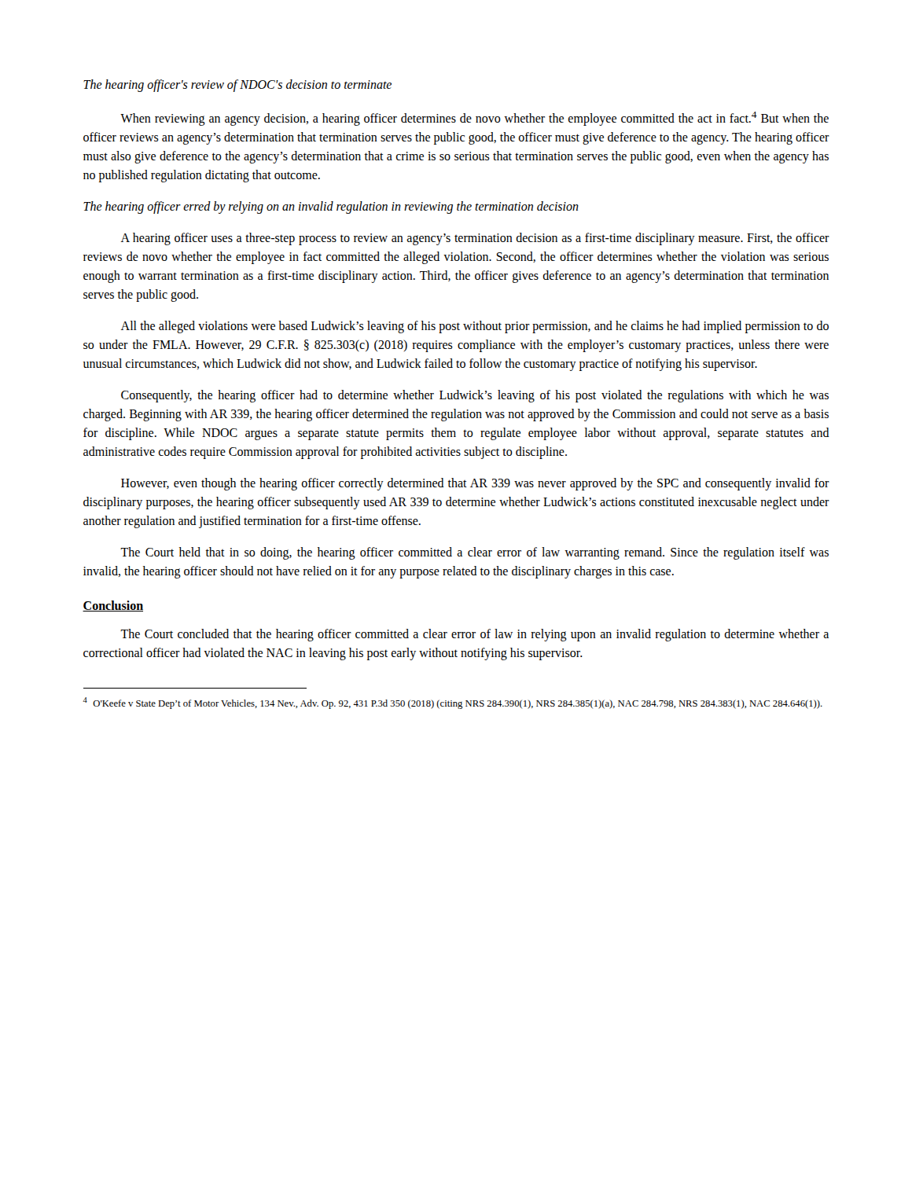The hearing officer's review of NDOC's decision to terminate
When reviewing an agency decision, a hearing officer determines de novo whether the employee committed the act in fact.4 But when the officer reviews an agency’s determination that termination serves the public good, the officer must give deference to the agency. The hearing officer must also give deference to the agency’s determination that a crime is so serious that termination serves the public good, even when the agency has no published regulation dictating that outcome.
The hearing officer erred by relying on an invalid regulation in reviewing the termination decision
A hearing officer uses a three-step process to review an agency’s termination decision as a first-time disciplinary measure. First, the officer reviews de novo whether the employee in fact committed the alleged violation. Second, the officer determines whether the violation was serious enough to warrant termination as a first-time disciplinary action. Third, the officer gives deference to an agency’s determination that termination serves the public good.
All the alleged violations were based Ludwick’s leaving of his post without prior permission, and he claims he had implied permission to do so under the FMLA. However, 29 C.F.R. § 825.303(c) (2018) requires compliance with the employer’s customary practices, unless there were unusual circumstances, which Ludwick did not show, and Ludwick failed to follow the customary practice of notifying his supervisor.
Consequently, the hearing officer had to determine whether Ludwick’s leaving of his post violated the regulations with which he was charged. Beginning with AR 339, the hearing officer determined the regulation was not approved by the Commission and could not serve as a basis for discipline. While NDOC argues a separate statute permits them to regulate employee labor without approval, separate statutes and administrative codes require Commission approval for prohibited activities subject to discipline.
However, even though the hearing officer correctly determined that AR 339 was never approved by the SPC and consequently invalid for disciplinary purposes, the hearing officer subsequently used AR 339 to determine whether Ludwick’s actions constituted inexcusable neglect under another regulation and justified termination for a first-time offense.
The Court held that in so doing, the hearing officer committed a clear error of law warranting remand. Since the regulation itself was invalid, the hearing officer should not have relied on it for any purpose related to the disciplinary charges in this case.
Conclusion
The Court concluded that the hearing officer committed a clear error of law in relying upon an invalid regulation to determine whether a correctional officer had violated the NAC in leaving his post early without notifying his supervisor.
4 O'Keefe v State Dep’t of Motor Vehicles, 134 Nev., Adv. Op. 92, 431 P.3d 350 (2018) (citing NRS 284.390(1), NRS 284.385(1)(a), NAC 284.798, NRS 284.383(1), NAC 284.646(1)).